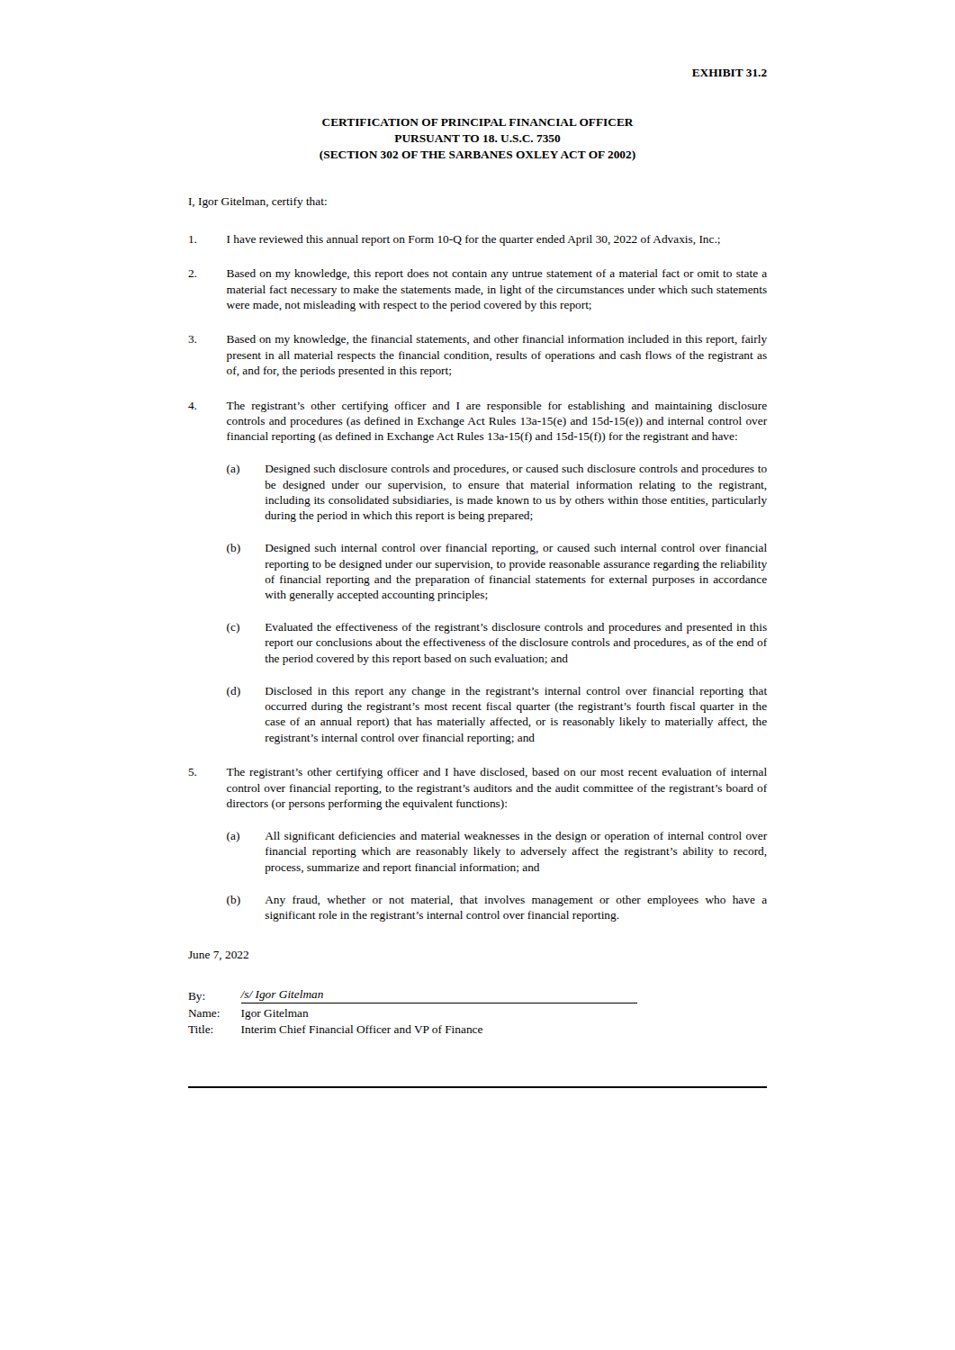EXHIBIT 31.2
CERTIFICATION OF PRINCIPAL FINANCIAL OFFICER
PURSUANT TO 18. U.S.C. 7350
(SECTION 302 OF THE SARBANES OXLEY ACT OF 2002)
I, Igor Gitelman, certify that:
I have reviewed this annual report on Form 10-Q for the quarter ended April 30, 2022 of Advaxis, Inc.;
Based on my knowledge, this report does not contain any untrue statement of a material fact or omit to state a material fact necessary to make the statements made, in light of the circumstances under which such statements were made, not misleading with respect to the period covered by this report;
Based on my knowledge, the financial statements, and other financial information included in this report, fairly present in all material respects the financial condition, results of operations and cash flows of the registrant as of, and for, the periods presented in this report;
The registrant’s other certifying officer and I are responsible for establishing and maintaining disclosure controls and procedures (as defined in Exchange Act Rules 13a-15(e) and 15d-15(e)) and internal control over financial reporting (as defined in Exchange Act Rules 13a-15(f) and 15d-15(f)) for the registrant and have:
Designed such disclosure controls and procedures, or caused such disclosure controls and procedures to be designed under our supervision, to ensure that material information relating to the registrant, including its consolidated subsidiaries, is made known to us by others within those entities, particularly during the period in which this report is being prepared;
Designed such internal control over financial reporting, or caused such internal control over financial reporting to be designed under our supervision, to provide reasonable assurance regarding the reliability of financial reporting and the preparation of financial statements for external purposes in accordance with generally accepted accounting principles;
Evaluated the effectiveness of the registrant’s disclosure controls and procedures and presented in this report our conclusions about the effectiveness of the disclosure controls and procedures, as of the end of the period covered by this report based on such evaluation; and
Disclosed in this report any change in the registrant’s internal control over financial reporting that occurred during the registrant’s most recent fiscal quarter (the registrant’s fourth fiscal quarter in the case of an annual report) that has materially affected, or is reasonably likely to materially affect, the registrant’s internal control over financial reporting; and
The registrant’s other certifying officer and I have disclosed, based on our most recent evaluation of internal control over financial reporting, to the registrant’s auditors and the audit committee of the registrant’s board of directors (or persons performing the equivalent functions):
All significant deficiencies and material weaknesses in the design or operation of internal control over financial reporting which are reasonably likely to adversely affect the registrant’s ability to record, process, summarize and report financial information; and
Any fraud, whether or not material, that involves management or other employees who have a significant role in the registrant’s internal control over financial reporting.
June 7, 2022
| By: | /s/ Igor Gitelman |
| Name: | Igor Gitelman |
| Title: | Interim Chief Financial Officer and VP of Finance |